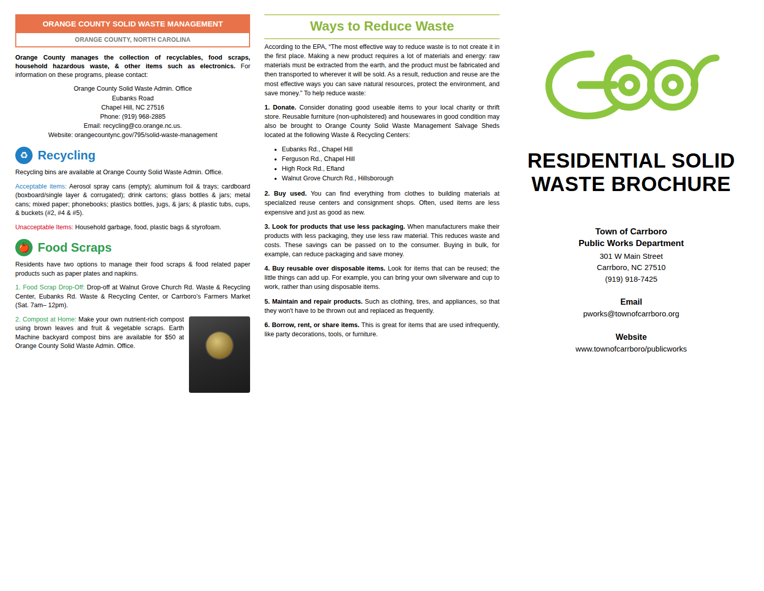ORANGE COUNTY SOLID WASTE MANAGEMENT
ORANGE COUNTY, NORTH CAROLINA
Orange County manages the collection of recyclables, food scraps, household hazardous waste, & other items such as electronics. For information on these programs, please contact:
Orange County Solid Waste Admin. Office
Eubanks Road
Chapel Hill, NC 27516
Phone: (919) 968-2885
Email: recycling@co.orange.nc.us.
Website: orangecountync.gov/795/solid-waste-management
♻
Recycling
Recycling bins are available at Orange County Solid Waste Admin. Office.
Acceptable items: Aerosol spray cans (empty); aluminum foil & trays; cardboard (boxboard/single layer & corrugated); drink cartons; glass bottles & jars; metal cans; mixed paper; phonebooks; plastics bottles, jugs, & jars; & plastic tubs, cups, & buckets (#2, #4 & #5).
Unacceptable Items: Household garbage, food, plastic bags & styrofoam.
🍎
Food Scraps
Residents have two options to manage their food scraps & food related paper products such as paper plates and napkins.
1. Food Scrap Drop-Off: Drop-off at Walnut Grove Church Rd. Waste & Recycling Center, Eubanks Rd. Waste & Recycling Center, or Carrboro’s Farmers Market (Sat. 7am– 12pm).
2. Compost at Home: Make your own nutrient-rich compost using brown leaves and fruit & vegetable scraps. Earth Machine backyard compost bins are available for $50 at Orange County Solid Waste Admin. Office.
Ways to Reduce Waste
According to the EPA, “The most effective way to reduce waste is to not create it in the first place. Making a new product requires a lot of materials and energy: raw materials must be extracted from the earth, and the product must be fabricated and then transported to wherever it will be sold. As a result, reduction and reuse are the most effective ways you can save natural resources, protect the environment, and save money.” To help reduce waste:
1. Donate. Consider donating good useable items to your local charity or thrift store. Reusable furniture (non-upholstered) and housewares in good condition may also be brought to Orange County Solid Waste Management Salvage Sheds located at the following Waste & Recycling Centers:
Eubanks Rd., Chapel Hill
Ferguson Rd., Chapel Hill
High Rock Rd., Efland
Walnut Grove Church Rd., Hillsborough
2. Buy used. You can find everything from clothes to building materials at specialized reuse centers and consignment shops. Often, used items are less expensive and just as good as new.
3. Look for products that use less packaging. When manufacturers make their products with less packaging, they use less raw material. This reduces waste and costs. These savings can be passed on to the consumer. Buying in bulk, for example, can reduce packaging and save money.
4. Buy reusable over disposable items. Look for items that can be reused; the little things can add up. For example, you can bring your own silverware and cup to work, rather than using disposable items.
5. Maintain and repair products. Such as clothing, tires, and appliances, so that they won't have to be thrown out and replaced as frequently.
6. Borrow, rent, or share items. This is great for items that are used infrequently, like party decorations, tools, or furniture.
RESIDENTIAL SOLID WASTE BROCHURE
Town of Carrboro
Public Works Department
301 W Main Street
Carrboro, NC 27510
(919) 918-7425
Email pworks@townofcarrboro.org
Website www.townofcarrboro/publicworks